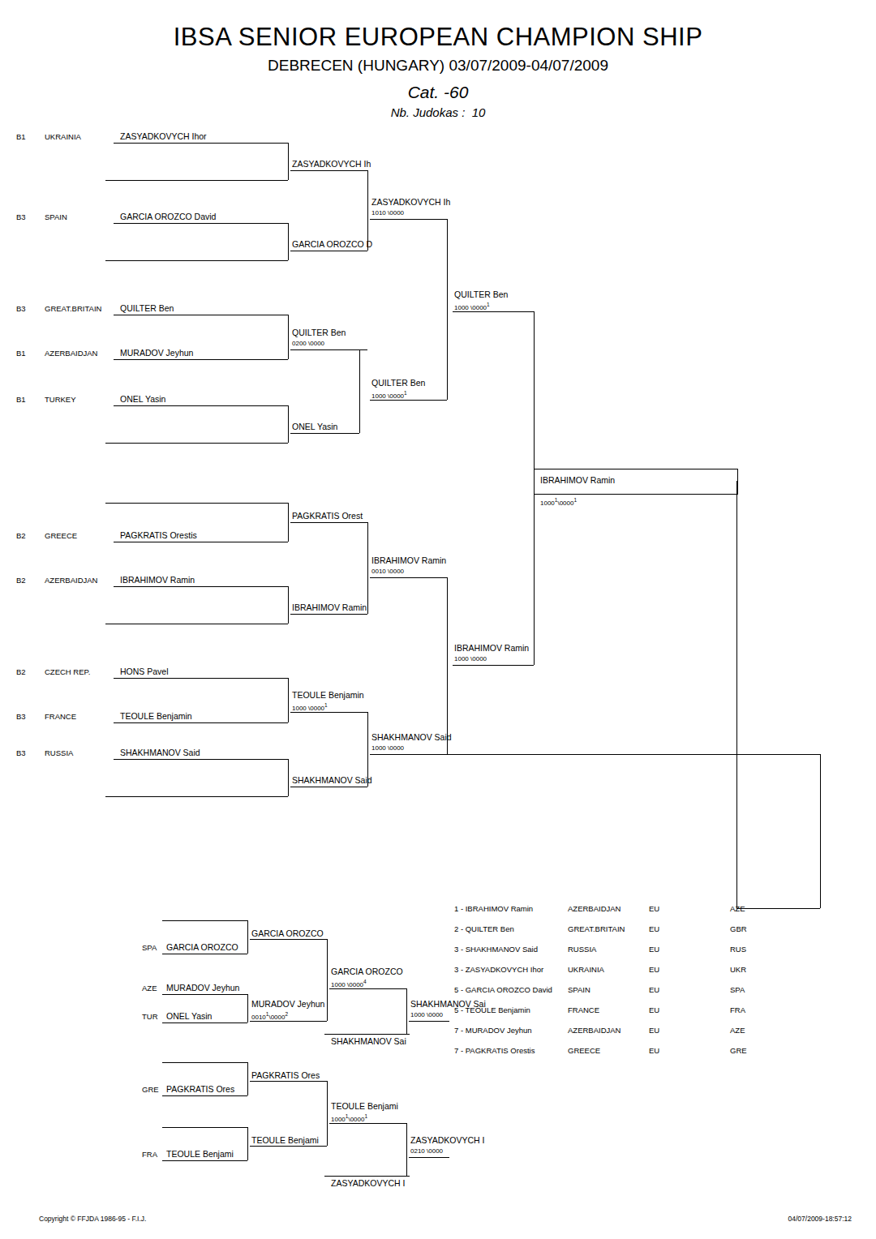IBSA SENIOR EUROPEAN CHAMPION SHIP
DEBRECEN (HUNGARY) 03/07/2009-04/07/2009
Cat. -60
Nb. Judokas : 10
B1
UKRAINIA
ZASYADKOVYCH Ihor
ZASYADKOVYCH Ih
B3
SPAIN
GARCIA OROZCO David
GARCIA OROZCO D
ZASYADKOVYCH Ih
1010 \0000
B3
GREAT.BRITAIN
QUILTER Ben
B1
AZERBAIDJAN
MURADOV Jeyhun
QUILTER Ben
0200 \0000
B1
TURKEY
ONEL Yasin
ONEL Yasin
QUILTER Ben
1000 \00001
QUILTER Ben
1000 \00001
B2
GREECE
PAGKRATIS Orestis
PAGKRATIS Orest
B2
AZERBAIDJAN
IBRAHIMOV Ramin
IBRAHIMOV Ramin
IBRAHIMOV Ramin
0010 \0000
B2
CZECH REP.
HONS Pavel
B3
FRANCE
TEOULE Benjamin
TEOULE Benjamin
1000 \00001
B3
RUSSIA
SHAKHMANOV Said
SHAKHMANOV Said
SHAKHMANOV Said
1000 \0000
IBRAHIMOV Ramin
1000 \0000
IBRAHIMOV Ramin
10001\00001
1 - IBRAHIMOV Ramin
AZERBAIDJAN
EU
AZE
2 - QUILTER Ben
GREAT.BRITAIN
EU
GBR
3 - SHAKHMANOV Said
RUSSIA
EU
RUS
3 - ZASYADKOVYCH Ihor
UKRAINIA
EU
UKR
5 - GARCIA OROZCO David
SPAIN
EU
SPA
5 - TEOULE Benjamin
FRANCE
EU
FRA
7 - MURADOV Jeyhun
AZERBAIDJAN
EU
AZE
7 - PAGKRATIS Orestis
GREECE
EU
GRE
SPA
GARCIA OROZCO
GARCIA OROZCO
AZE
MURADOV Jeyhun
TUR
ONEL Yasin
MURADOV Jeyhun
00101\00002
GARCIA OROZCO
1000 \00004
SHAKHMANOV Sai
SHAKHMANOV Sai
1000 \0000
GRE
PAGKRATIS Ores
PAGKRATIS Ores
FRA
TEOULE Benjami
TEOULE Benjami
TEOULE Benjami
10001\00001
ZASYADKOVYCH I
ZASYADKOVYCH I
0210 \0000
Copyright © FFJDA 1986-95 - F.I.J.
04/07/2009-18:57:12